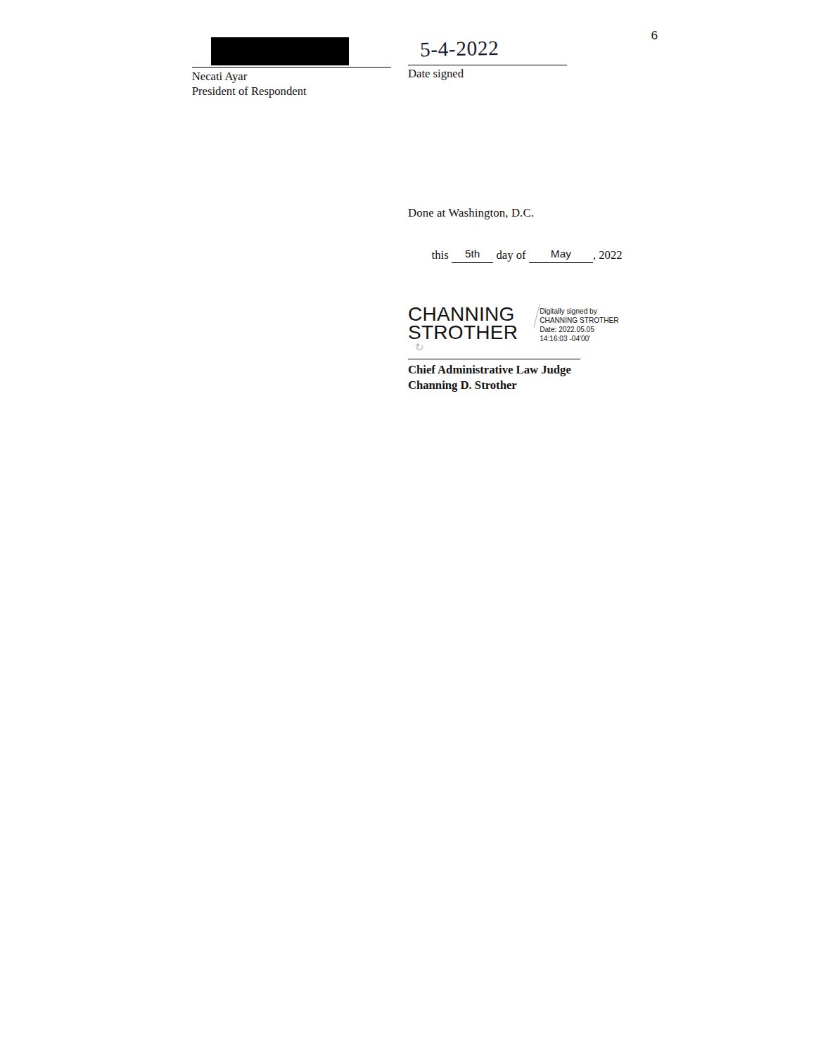6
Necati Ayar
President of Respondent
5-4-2022
Date signed
Done at Washington, D.C.
this 5th day of May, 2022
CHANNING
STROTHER
Digitally signed by
CHANNING STROTHER
Date: 2022.05.05
14:16:03 -04'00'
Chief Administrative Law Judge
Channing D. Strother
↻